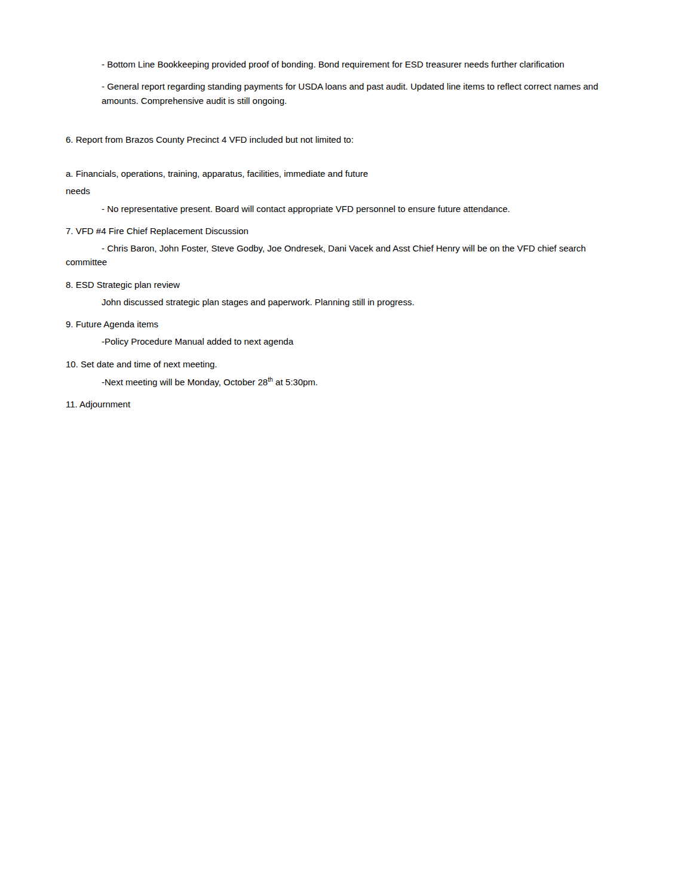- Bottom Line Bookkeeping provided proof of bonding. Bond requirement for ESD treasurer needs further clarification
- General report regarding standing payments for USDA loans and past audit. Updated line items to reflect correct names and amounts. Comprehensive audit is still ongoing.
6. Report from Brazos County Precinct 4 VFD included but not limited to:
a. Financials, operations, training, apparatus, facilities, immediate and future
needs
- No representative present. Board will contact appropriate VFD personnel to ensure future attendance.
7. VFD #4 Fire Chief Replacement Discussion
- Chris Baron, John Foster, Steve Godby, Joe Ondresek, Dani Vacek and Asst Chief Henry will be on the VFD chief search committee
8. ESD Strategic plan review
John discussed strategic plan stages and paperwork. Planning still in progress.
9. Future Agenda items
-Policy Procedure Manual added to next agenda
10. Set date and time of next meeting.
-Next meeting will be Monday, October 28th at 5:30pm.
11. Adjournment